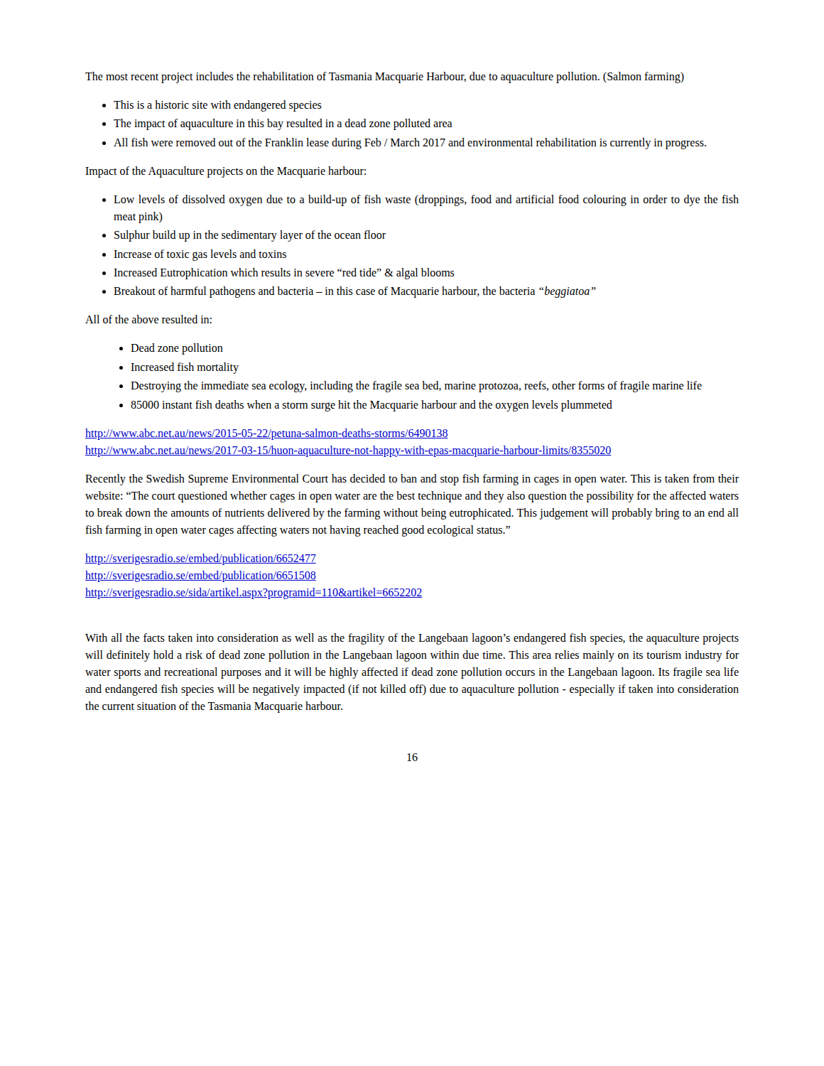The most recent project includes the rehabilitation of Tasmania Macquarie Harbour, due to aquaculture pollution. (Salmon farming)
This is a historic site with endangered species
The impact of aquaculture in this bay resulted in a dead zone polluted area
All fish were removed out of the Franklin lease during Feb / March 2017 and environmental rehabilitation is currently in progress.
Impact of the Aquaculture projects on the Macquarie harbour:
Low levels of dissolved oxygen due to a build-up of fish waste (droppings, food and artificial food colouring in order to dye the fish meat pink)
Sulphur build up in the sedimentary layer of the ocean floor
Increase of toxic gas levels and toxins
Increased Eutrophication which results in severe “red tide” & algal blooms
Breakout of harmful pathogens and bacteria – in this case of Macquarie harbour, the bacteria “beggiatoa”
All of the above resulted in:
Dead zone pollution
Increased fish mortality
Destroying the immediate sea ecology, including the fragile sea bed, marine protozoa, reefs, other forms of fragile marine life
85000 instant fish deaths when a storm surge hit the Macquarie harbour and the oxygen levels plummeted
http://www.abc.net.au/news/2015-05-22/petuna-salmon-deaths-storms/6490138 http://www.abc.net.au/news/2017-03-15/huon-aquaculture-not-happy-with-epas-macquarie-harbour-limits/8355020
Recently the Swedish Supreme Environmental Court has decided to ban and stop fish farming in cages in open water. This is taken from their website: “The court questioned whether cages in open water are the best technique and they also question the possibility for the affected waters to break down the amounts of nutrients delivered by the farming without being eutrophicated. This judgement will probably bring to an end all fish farming in open water cages affecting waters not having reached good ecological status.”
http://sverigesradio.se/embed/publication/6652477 http://sverigesradio.se/embed/publication/6651508 http://sverigesradio.se/sida/artikel.aspx?programid=110&artikel=6652202
With all the facts taken into consideration as well as the fragility of the Langebaan lagoon’s endangered fish species, the aquaculture projects will definitely hold a risk of dead zone pollution in the Langebaan lagoon within due time. This area relies mainly on its tourism industry for water sports and recreational purposes and it will be highly affected if dead zone pollution occurs in the Langebaan lagoon. Its fragile sea life and endangered fish species will be negatively impacted (if not killed off) due to aquaculture pollution - especially if taken into consideration the current situation of the Tasmania Macquarie harbour.
16